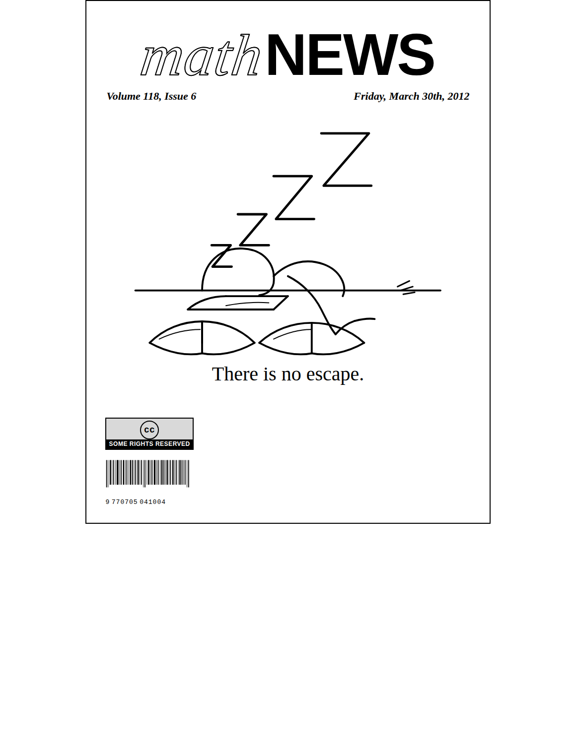math NEWS
Volume 118, Issue 6 Friday, March 30th, 2012
Cover illustration: a student asleep on a pile of open books A hand-drawn cartoon of a figure slumped face-down over open textbooks on a desk, with three large "Z" letters rising above to indicate sleep.
There is no escape.
cc
SOME RIGHTS RESERVED
9 770705 041004